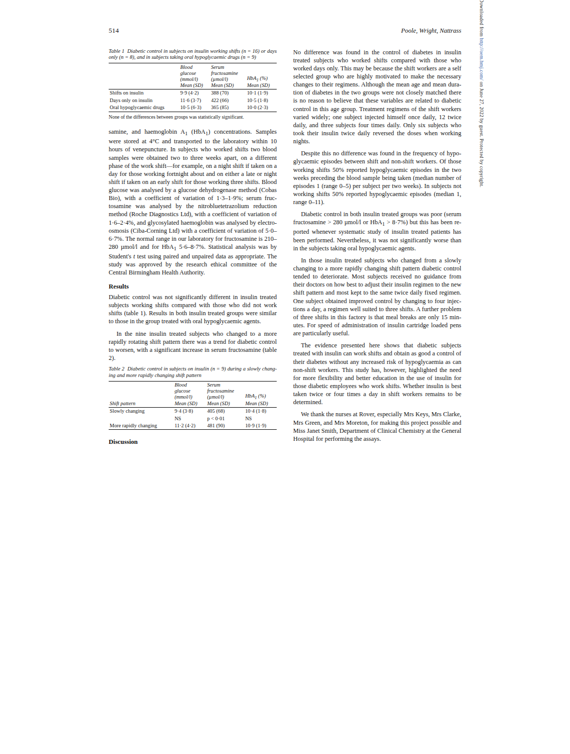Br J Ind Med: first published as 10.1136/oem.49.7.513 on 1 July 1992. Downloaded from http://oem.bmj.com/ on June 27, 2022 by guest. Protected by copyright.
514 Poole, Wright, Nattrass
Table 1 Diabetic control in subjects on insulin working shifts (n = 16) or days only (n = 8), and in subjects taking oral hypoglycaemic drugs (n = 9)
| | Blood glucose (mmol/l) Mean (SD) | Serum fructosamine (µmol/l) Mean (SD) | HbA 1 (%) Mean (SD) |
| --- | --- | --- | --- |
| Shifts on insulin | 9·9 (4·2) | 388 (70) | 10·1 (1·9) |
| Days only on insulin | 11·6 (3·7) | 422 (66) | 10·5 (1·8) |
| Oral hypoglycaemic drugs | 10·5 (6·3) | 365 (85) | 10·0 (2·3) |
None of the differences between groups was statistically significant.
samine, and haemoglobin A1 (HbA1) concentrations. Samples were stored at 4°C and transported to the laboratory within 10 hours of venepuncture. In subjects who worked shifts two blood samples were obtained two to three weeks apart, on a different phase of the work shift—for example, on a night shift if taken on a day for those working fortnight about and on either a late or night shift if taken on an early shift for those working three shifts. Blood glucose was analysed by a glucose dehydrogenase method (Cobas Bio), with a coefficient of variation of 1·3–1·9%; serum fructosamine was analysed by the nitrobluetetrazolium reduction method (Roche Diagnostics Ltd), with a coefficient of variation of 1·6–2·4%, and glycosylated haemoglobin was analysed by electro-osmosis (Ciba-Corning Ltd) with a coefficient of variation of 5·0–6·7%. The normal range in our laboratory for fructosamine is 210–280 µmol/l and for HbA1 5·6–8·7%. Statistical analysis was by Student's t test using paired and unpaired data as appropriate. The study was approved by the research ethical committee of the Central Birmingham Health Authority.
Results
Diabetic control was not significantly different in insulin treated subjects working shifts compared with those who did not work shifts (table 1). Results in both insulin treated groups were similar to those in the group treated with oral hypoglycaemic agents.
In the nine insulin treated subjects who changed to a more rapidly rotating shift pattern there was a trend for diabetic control to worsen, with a significant increase in serum fructosamine (table 2).
Table 2 Diabetic control in subjects on insulin (n = 9) during a slowly changing and more rapidly changing shift pattern
| Shift pattern | Blood glucose (mmol/l) Mean (SD) | Serum fructosamine (µmol/l) Mean (SD) | HbA 1 (%) Mean (SD) |
| --- | --- | --- | --- |
| Slowly changing | 9·4 (3·8) | 405 (68) | 10·4 (1·8) |
| | NS | p < 0·01 | NS |
| More rapidly changing | 11·2 (4·2) | 481 (90) | 10·9 (1·9) |
Discussion
No difference was found in the control of diabetes in insulin treated subjects who worked shifts compared with those who worked days only. This may be because the shift workers are a self selected group who are highly motivated to make the necessary changes to their regimens. Although the mean age and mean duration of diabetes in the two groups were not closely matched there is no reason to believe that these variables are related to diabetic control in this age group. Treatment regimens of the shift workers varied widely; one subject injected himself once daily, 12 twice daily, and three subjects four times daily. Only six subjects who took their insulin twice daily reversed the doses when working nights.
Despite this no difference was found in the frequency of hypoglycaemic episodes between shift and non-shift workers. Of those working shifts 50% reported hypoglycaemic episodes in the two weeks preceding the blood sample being taken (median number of episodes 1 (range 0–5) per subject per two weeks). In subjects not working shifts 50% reported hypoglycaemic episodes (median 1, range 0–11).
Diabetic control in both insulin treated groups was poor (serum fructosamine > 280 µmol/l or HbA1 > 8·7%) but this has been reported whenever systematic study of insulin treated patients has been performed. Nevertheless, it was not significantly worse than in the subjects taking oral hypoglycaemic agents.
In those insulin treated subjects who changed from a slowly changing to a more rapidly changing shift pattern diabetic control tended to deteriorate. Most subjects received no guidance from their doctors on how best to adjust their insulin regimen to the new shift pattern and most kept to the same twice daily fixed regimen. One subject obtained improved control by changing to four injections a day, a regimen well suited to three shifts. A further problem of three shifts in this factory is that meal breaks are only 15 minutes. For speed of administration of insulin cartridge loaded pens are particularly useful.
The evidence presented here shows that diabetic subjects treated with insulin can work shifts and obtain as good a control of their diabetes without any increased risk of hypoglycaemia as can non-shift workers. This study has, however, highlighted the need for more flexibility and better education in the use of insulin for those diabetic employees who work shifts. Whether insulin is best taken twice or four times a day in shift workers remains to be determined.
We thank the nurses at Rover, especially Mrs Keys, Mrs Clarke, Mrs Green, and Mrs Moreton, for making this project possible and Miss Janet Smith, Department of Clinical Chemistry at the General Hospital for performing the assays.